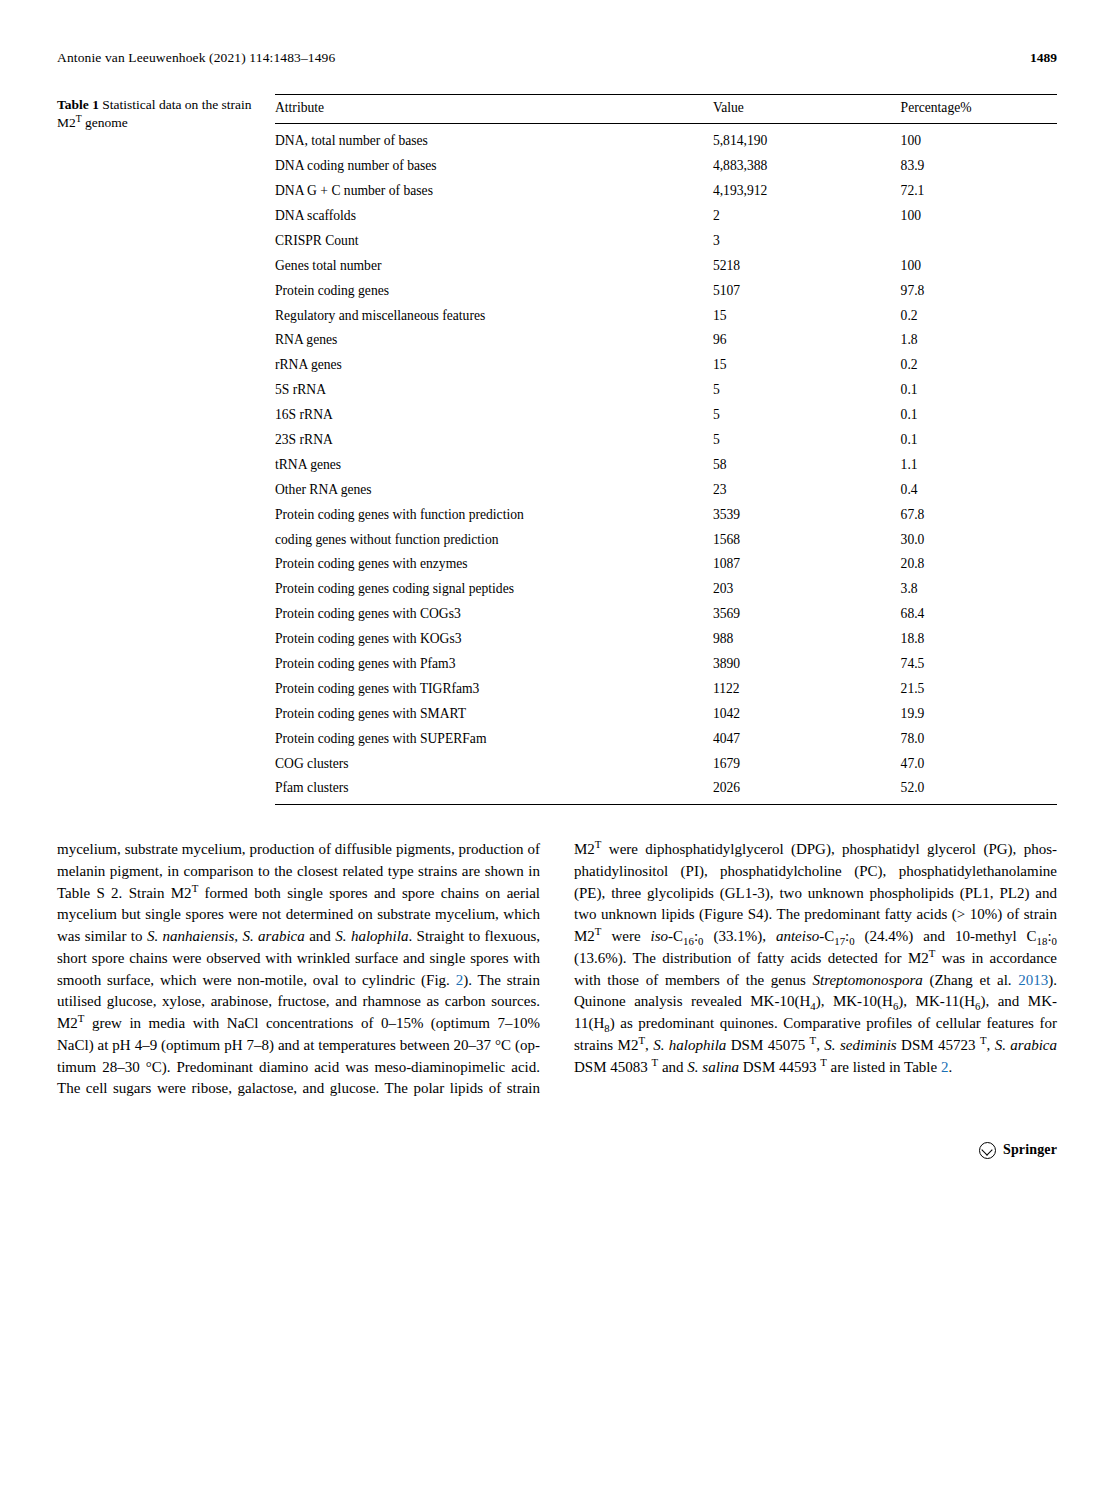Antonie van Leeuwenhoek (2021) 114:1483–1496
1489
Table 1 Statistical data on the strain M2T genome
| Attribute | Value | Percentage% |
| --- | --- | --- |
| DNA, total number of bases | 5,814,190 | 100 |
| DNA coding number of bases | 4,883,388 | 83.9 |
| DNA G + C number of bases | 4,193,912 | 72.1 |
| DNA scaffolds | 2 | 100 |
| CRISPR Count | 3 | |
| Genes total number | 5218 | 100 |
| Protein coding genes | 5107 | 97.8 |
| Regulatory and miscellaneous features | 15 | 0.2 |
| RNA genes | 96 | 1.8 |
| rRNA genes | 15 | 0.2 |
| 5S rRNA | 5 | 0.1 |
| 16S rRNA | 5 | 0.1 |
| 23S rRNA | 5 | 0.1 |
| tRNA genes | 58 | 1.1 |
| Other RNA genes | 23 | 0.4 |
| Protein coding genes with function prediction | 3539 | 67.8 |
| coding genes without function prediction | 1568 | 30.0 |
| Protein coding genes with enzymes | 1087 | 20.8 |
| Protein coding genes coding signal peptides | 203 | 3.8 |
| Protein coding genes with COGs3 | 3569 | 68.4 |
| Protein coding genes with KOGs3 | 988 | 18.8 |
| Protein coding genes with Pfam3 | 3890 | 74.5 |
| Protein coding genes with TIGRfam3 | 1122 | 21.5 |
| Protein coding genes with SMART | 1042 | 19.9 |
| Protein coding genes with SUPERFam | 4047 | 78.0 |
| COG clusters | 1679 | 47.0 |
| Pfam clusters | 2026 | 52.0 |
mycelium, substrate mycelium, production of diffusible pigments, production of melanin pigment, in comparison to the closest related type strains are shown in Table S 2. Strain M2T formed both single spores and spore chains on aerial mycelium but single spores were not determined on substrate mycelium, which was similar to S. nanhaiensis, S. arabica and S. halophila. Straight to flexuous, short spore chains were observed with wrinkled surface and single spores with smooth surface, which were non-motile, oval to cylindric (Fig. 2). The strain utilised glucose, xylose, arabinose, fructose, and rhamnose as carbon sources. M2T grew in media with NaCl concentrations of 0–15% (optimum 7–10% NaCl) at pH 4–9 (optimum pH 7–8) and at temperatures between 20–37 °C (optimum 28–30 °C). Predominant diamino acid was meso-diaminopimelic acid. The cell sugars were ribose, galactose, and glucose. The polar lipids of strain M2T were diphosphatidylglycerol (DPG), phosphatidyl glycerol (PG), phosphatidylinositol (PI), phosphatidylcholine (PC), phosphatidylethanolamine (PE), three glycolipids (GL1-3), two unknown phospholipids (PL1, PL2) and two unknown lipids (Figure S4). The predominant fatty acids (> 10%) of strain M2T were iso-C16:0 (33.1%), anteiso-C17:0 (24.4%) and 10-methyl C18:0 (13.6%). The distribution of fatty acids detected for M2T was in accordance with those of members of the genus Streptomonospora (Zhang et al. 2013). Quinone analysis revealed MK-10(H4), MK-10(H6), MK-11(H6), and MK-11(H8) as predominant quinones. Comparative profiles of cellular features for strains M2T, S. halophila DSM 45075 T, S. sediminis DSM 45723 T, S. arabica DSM 45083 T and S. salina DSM 44593 T are listed in Table 2.
Springer